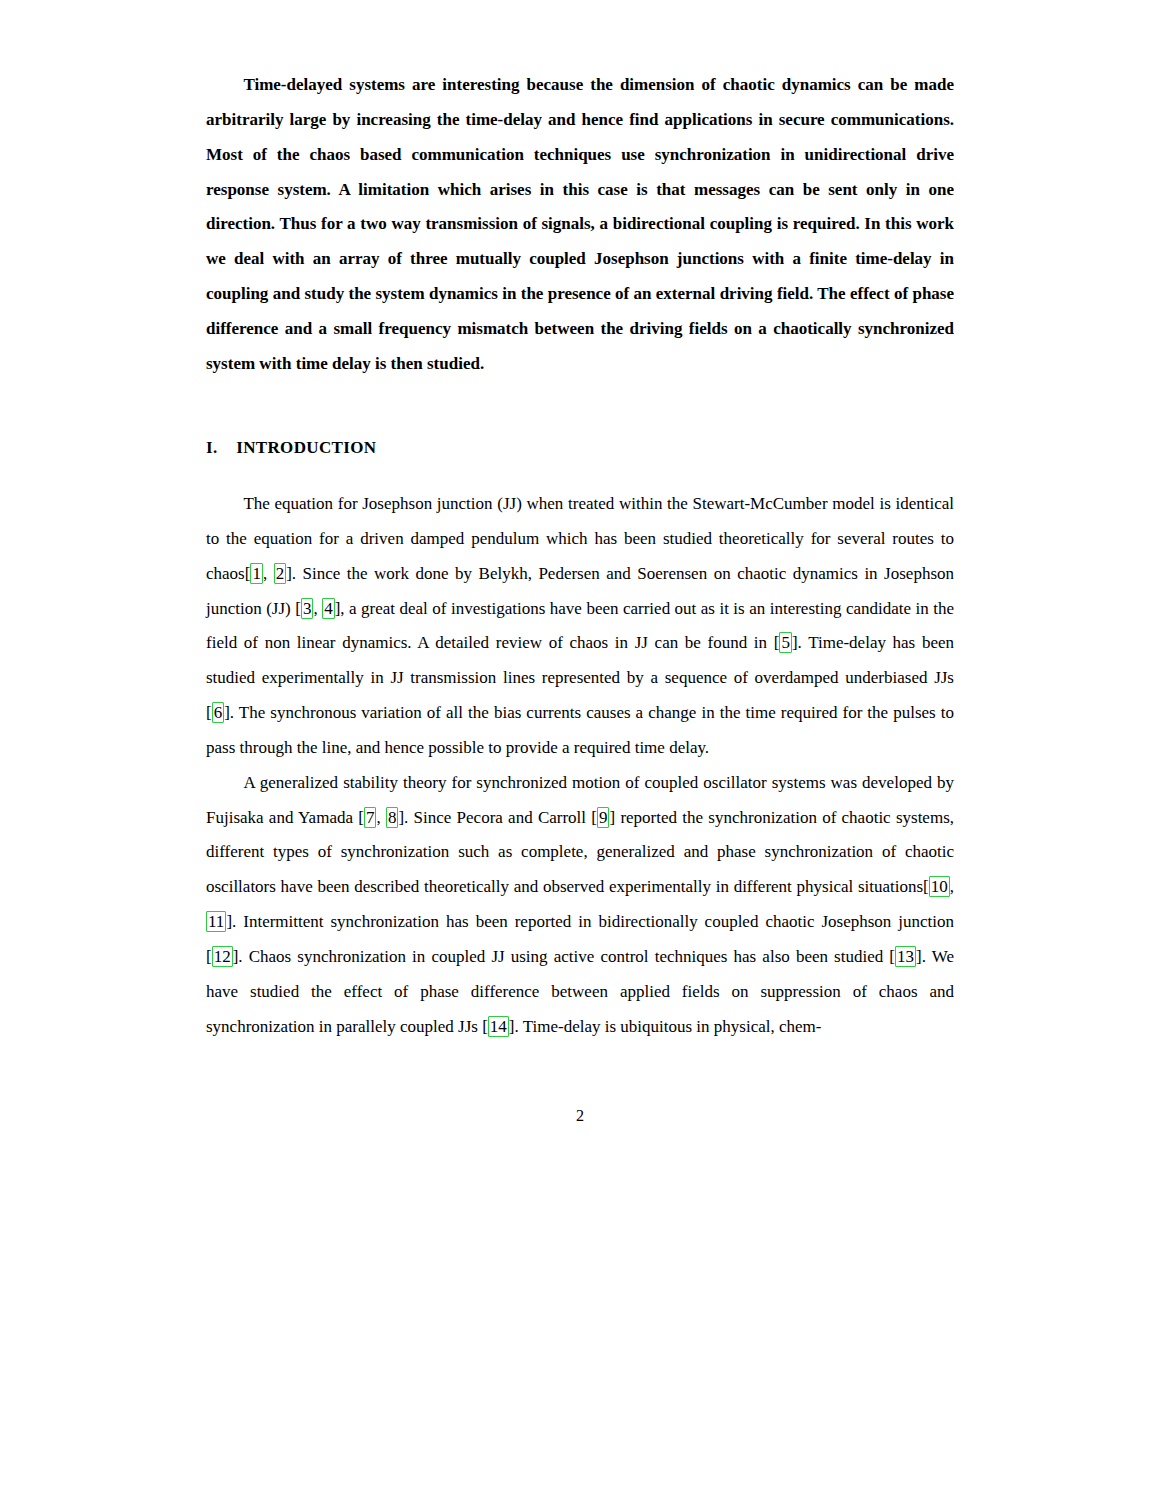Time-delayed systems are interesting because the dimension of chaotic dynamics can be made arbitrarily large by increasing the time-delay and hence find applications in secure communications. Most of the chaos based communication techniques use synchronization in unidirectional drive response system. A limitation which arises in this case is that messages can be sent only in one direction. Thus for a two way transmission of signals, a bidirectional coupling is required. In this work we deal with an array of three mutually coupled Josephson junctions with a finite time-delay in coupling and study the system dynamics in the presence of an external driving field. The effect of phase difference and a small frequency mismatch between the driving fields on a chaotically synchronized system with time delay is then studied.
I. INTRODUCTION
The equation for Josephson junction (JJ) when treated within the Stewart-McCumber model is identical to the equation for a driven damped pendulum which has been studied theoretically for several routes to chaos[1, 2]. Since the work done by Belykh, Pedersen and Soerensen on chaotic dynamics in Josephson junction (JJ) [3, 4], a great deal of investigations have been carried out as it is an interesting candidate in the field of non linear dynamics. A detailed review of chaos in JJ can be found in [5]. Time-delay has been studied experimentally in JJ transmission lines represented by a sequence of overdamped underbiased JJs [6]. The synchronous variation of all the bias currents causes a change in the time required for the pulses to pass through the line, and hence possible to provide a required time delay.
A generalized stability theory for synchronized motion of coupled oscillator systems was developed by Fujisaka and Yamada [7, 8]. Since Pecora and Carroll [9] reported the synchronization of chaotic systems, different types of synchronization such as complete, generalized and phase synchronization of chaotic oscillators have been described theoretically and observed experimentally in different physical situations[10, 11]. Intermittent synchronization has been reported in bidirectionally coupled chaotic Josephson junction [12]. Chaos synchronization in coupled JJ using active control techniques has also been studied [13]. We have studied the effect of phase difference between applied fields on suppression of chaos and synchronization in parallely coupled JJs [14]. Time-delay is ubiquitous in physical, chem-
2